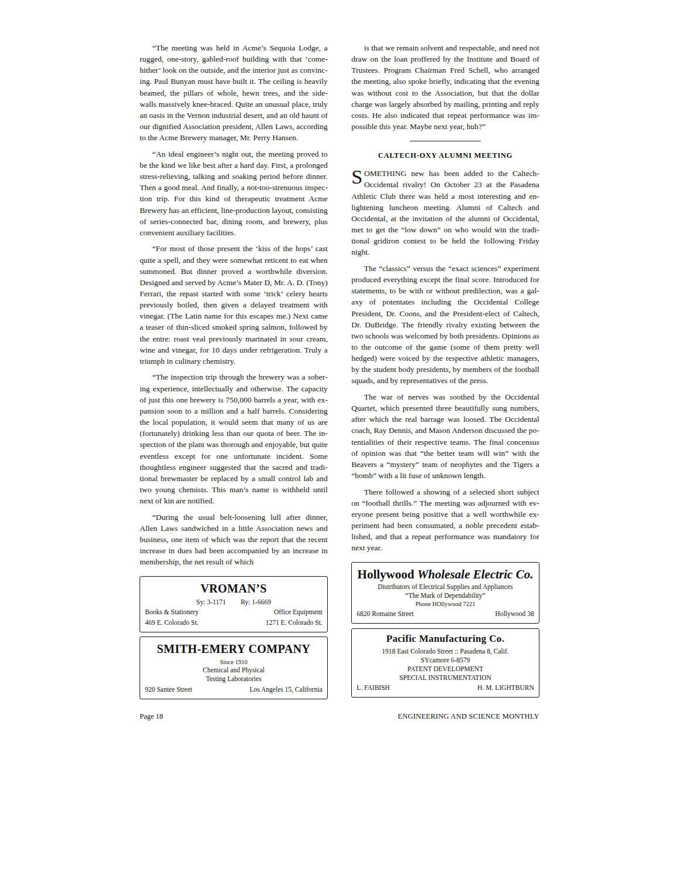“The meeting was held in Acme’s Sequoia Lodge, a rugged, one-story, gabled-roof building with that ‘come-hither’ look on the outside, and the interior just as convincing. Paul Bunyan must have built it. The ceiling is heavily beamed, the pillars of whole, hewn trees, and the side-walls massively knee-braced. Quite an unusual place, truly an oasis in the Vernon industrial desert, and an old haunt of our dignified Association president, Allen Laws, according to the Acme Brewery manager, Mr. Perry Hansen.
“An ideal engineer’s night out, the meeting proved to be the kind we like best after a hard day. First, a prolonged stress-relieving, talking and soaking period before dinner. Then a good meal. And finally, a not-too-strenuous inspection trip. For this kind of therapeutic treatment Acme Brewery has an efficient, line-production layout, consisting of series-connected bar, dining room, and brewery, plus convenient auxiliary facilities.
“For most of those present the ‘kiss of the hops’ cast quite a spell, and they were somewhat reticent to eat when summoned. But dinner proved a worthwhile diversion. Designed and served by Acme’s Mater D, Mr. A. D. (Tony) Ferrari, the repast started with some ‘trick’ celery hearts previously boiled, then given a delayed treatment with vinegar. (The Latin name for this escapes me.) Next came a teaser of thin-sliced smoked spring salmon, followed by the entre: roast veal previously marinated in sour cream, wine and vinegar, for 10 days under refrigeration. Truly a triumph in culinary chemistry.
“The inspection trip through the brewery was a sobering experience, intellectually and otherwise. The capacity of just this one brewery is 750,000 barrels a year, with expansion soon to a million and a half barrels. Considering the local population, it would seem that many of us are (fortunately) drinking less than our quota of beer. The inspection of the plant was thorough and enjoyable, but quite eventless except for one unfortunate incident. Some thoughtless engineer suggested that the sacred and traditional brewmaster be replaced by a small control lab and two young chemists. This man’s name is withheld until next of kin are notified.
“During the usual belt-loosening lull after dinner, Allen Laws sandwiched in a little Association news and business, one item of which was the report that the recent increase in dues had been accompanied by an increase in membership, the net result of which
VROMAN’S
Sy: 3-1171 Ry: 1-6669
Books & Stationery Office Equipment
469 E. Colorado St. 1271 E. Colorado St.
SMITH-EMERY COMPANY
Since 1910
Chemical and Physical
Testing Laboratories
920 Santee Street Los Angeles 15, California
is that we remain solvent and respectable, and need not draw on the loan proffered by the Institute and Board of Trustees. Program Chairman Fred Schell, who arranged the meeting, also spoke briefly, indicating that the evening was without cost to the Association, but that the dollar charge was largely absorbed by mailing, printing and reply costs. He also indicated that repeat performance was impossible this year. Maybe next year, huh?”
Caltech-Oxy Alumni Meeting
SOMETHING new has been added to the Caltech-Occidental rivalry! On October 23 at the Pasadena Athletic Club there was held a most interesting and enlightening luncheon meeting. Alumni of Caltech and Occidental, at the invitation of the alumni of Occidental, met to get the “low down” on who would win the traditional gridiron contest to be held the following Friday night.
The “classics” versus the “exact sciences” experiment produced everything except the final score. Introduced for statements, to be with or without predilection, was a galaxy of potentates including the Occidental College President, Dr. Coons, and the President-elect of Caltech, Dr. DuBridge. The friendly rivalry existing between the two schools was welcomed by both presidents. Opinions as to the outcome of the game (some of them pretty well hedged) were voiced by the respective athletic managers, by the student body presidents, by members of the football squads, and by representatives of the press.
The war of nerves was soothed by the Occidental Quartet, which presented three beautifully sung numbers, after which the real barrage was loosed. The Occidental coach, Ray Dennis, and Mason Anderson discussed the potentialities of their respective teams. The final concensus of opinion was that “the better team will win” with the Beavers a “mystery” team of neophytes and the Tigers a “bomb” with a lit fuse of unknown length.
There followed a showing of a selected short subject on “football thrills.” The meeting was adjourned with everyone present being positive that a well worthwhile experiment had been consumated, a noble precedent established, and that a repeat performance was mandatory for next year.
Hollywood Wholesale Electric Co.
Distributors of Electrical Supplies and Appliances
“The Mark of Dependability”
Phone HOllywood 7221
6820 Romaine Street Hollywood 38
Pacific Manufacturing Co.
1918 East Colorado Street :: Pasadena 8, Calif.
SYcamore 6-8579
PATENT DEVELOPMENT
SPECIAL INSTRUMENTATION
L. FAIBISH H. M. LIGHTBURN
Page 18
ENGINEERING AND SCIENCE MONTHLY